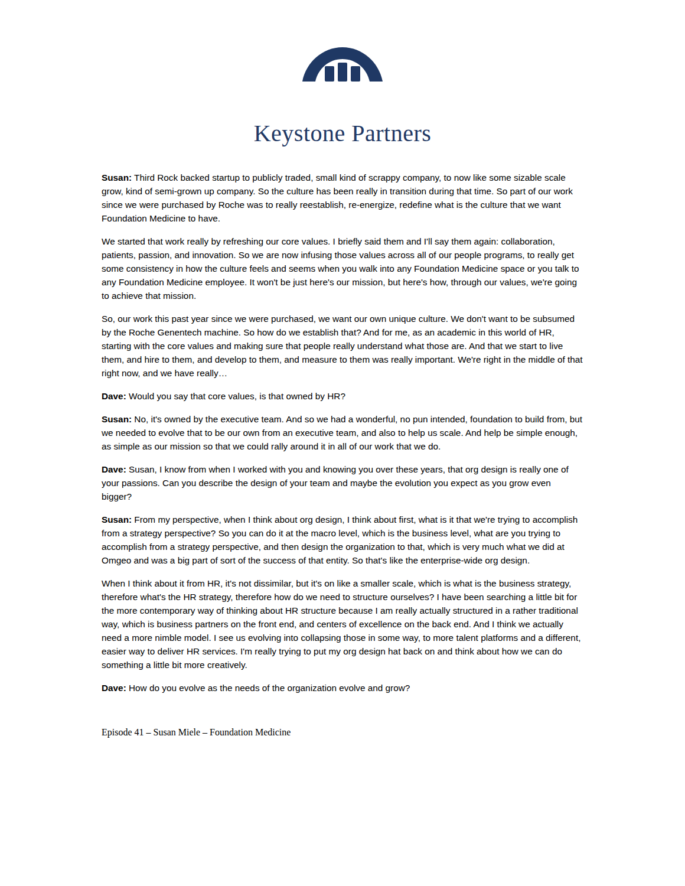Keystone Partners
Susan: Third Rock backed startup to publicly traded, small kind of scrappy company, to now like some sizable scale grow, kind of semi-grown up company. So the culture has been really in transition during that time. So part of our work since we were purchased by Roche was to really reestablish, re-energize, redefine what is the culture that we want Foundation Medicine to have.
We started that work really by refreshing our core values. I briefly said them and I'll say them again: collaboration, patients, passion, and innovation. So we are now infusing those values across all of our people programs, to really get some consistency in how the culture feels and seems when you walk into any Foundation Medicine space or you talk to any Foundation Medicine employee. It won't be just here's our mission, but here's how, through our values, we're going to achieve that mission.
So, our work this past year since we were purchased, we want our own unique culture. We don't want to be subsumed by the Roche Genentech machine. So how do we establish that? And for me, as an academic in this world of HR, starting with the core values and making sure that people really understand what those are. And that we start to live them, and hire to them, and develop to them, and measure to them was really important. We're right in the middle of that right now, and we have really…
Dave: Would you say that core values, is that owned by HR?
Susan: No, it's owned by the executive team. And so we had a wonderful, no pun intended, foundation to build from, but we needed to evolve that to be our own from an executive team, and also to help us scale. And help be simple enough, as simple as our mission so that we could rally around it in all of our work that we do.
Dave: Susan, I know from when I worked with you and knowing you over these years, that org design is really one of your passions. Can you describe the design of your team and maybe the evolution you expect as you grow even bigger?
Susan: From my perspective, when I think about org design, I think about first, what is it that we're trying to accomplish from a strategy perspective? So you can do it at the macro level, which is the business level, what are you trying to accomplish from a strategy perspective, and then design the organization to that, which is very much what we did at Omgeo and was a big part of sort of the success of that entity. So that's like the enterprise-wide org design.
When I think about it from HR, it's not dissimilar, but it's on like a smaller scale, which is what is the business strategy, therefore what's the HR strategy, therefore how do we need to structure ourselves? I have been searching a little bit for the more contemporary way of thinking about HR structure because I am really actually structured in a rather traditional way, which is business partners on the front end, and centers of excellence on the back end. And I think we actually need a more nimble model. I see us evolving into collapsing those in some way, to more talent platforms and a different, easier way to deliver HR services. I'm really trying to put my org design hat back on and think about how we can do something a little bit more creatively.
Dave: How do you evolve as the needs of the organization evolve and grow?
Episode 41 – Susan Miele – Foundation Medicine